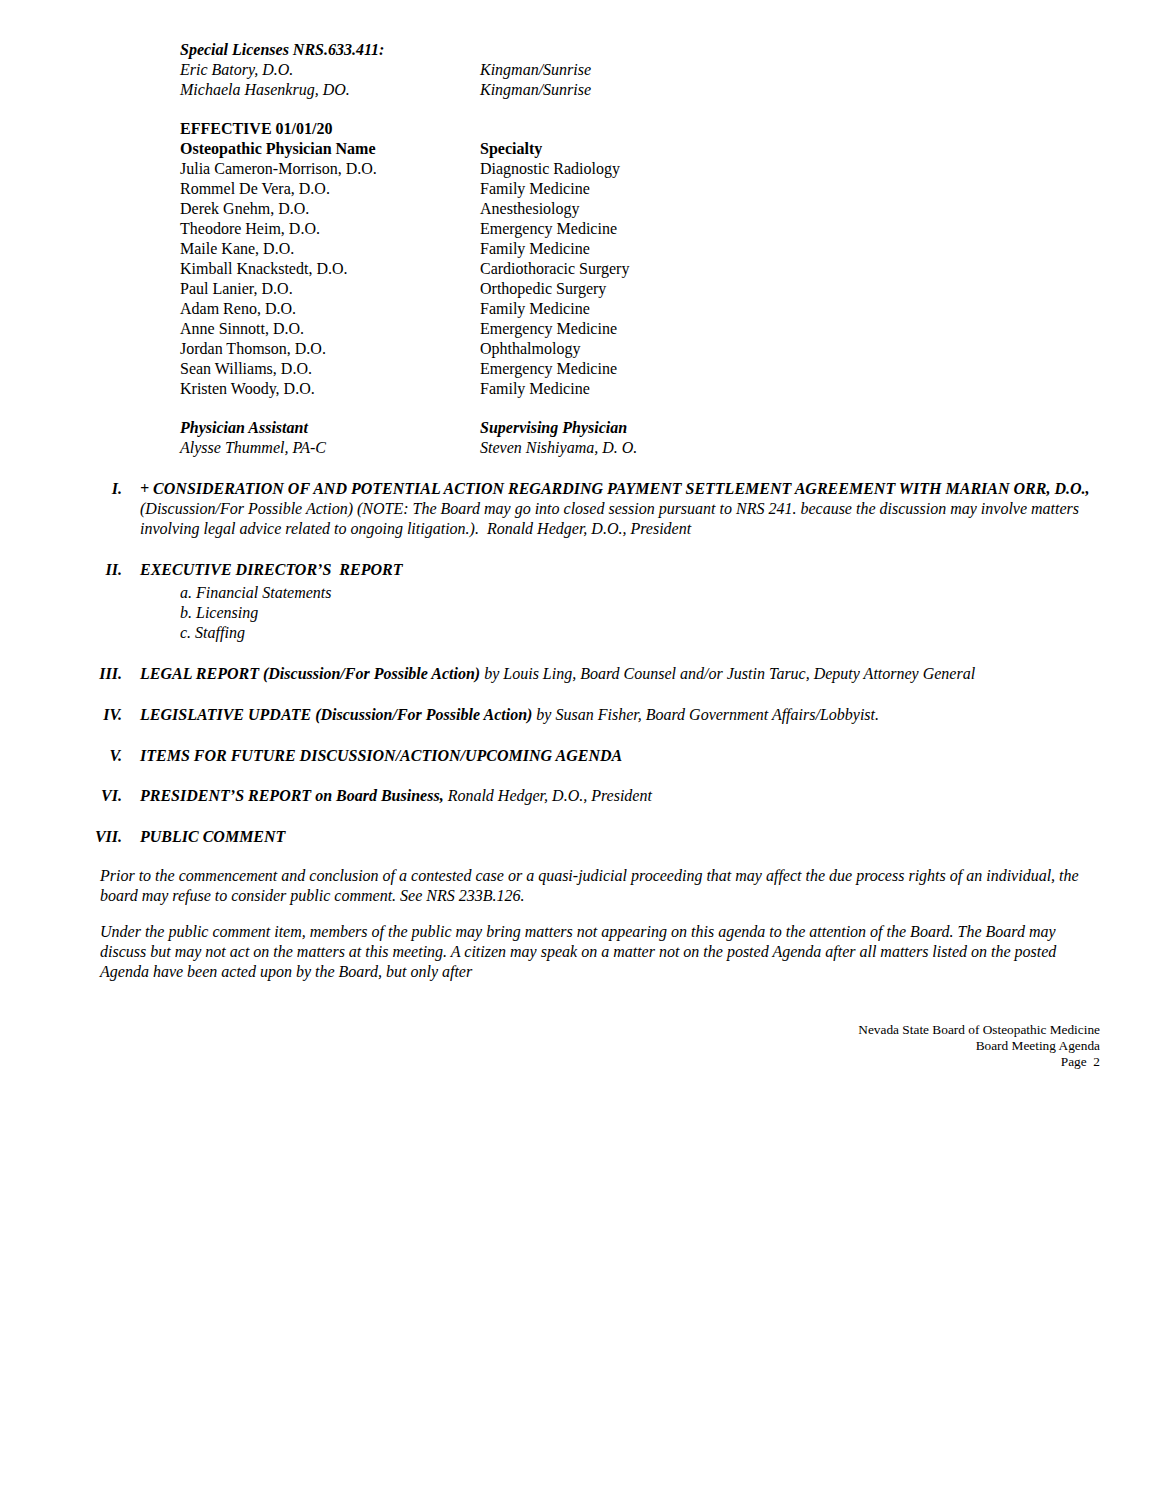Special Licenses NRS.633.411:
Eric Batory, D.O.
Kingman/Sunrise
Michaela Hasenkrug, DO.
Kingman/Sunrise
EFFECTIVE 01/01/20
Osteopathic Physician Name
Specialty
Julia Cameron-Morrison, D.O.
Diagnostic Radiology
Rommel De Vera, D.O.
Family Medicine
Derek Gnehm, D.O.
Anesthesiology
Theodore Heim, D.O.
Emergency Medicine
Maile Kane, D.O.
Family Medicine
Kimball Knackstedt, D.O.
Cardiothoracic Surgery
Paul Lanier, D.O.
Orthopedic Surgery
Adam Reno, D.O.
Family Medicine
Anne Sinnott, D.O.
Emergency Medicine
Jordan Thomson, D.O.
Ophthalmology
Sean Williams, D.O.
Emergency Medicine
Kristen Woody, D.O.
Family Medicine
Physician Assistant
Supervising Physician
Alysse Thummel, PA-C
Steven Nishiyama, D. O.
I.
+ CONSIDERATION OF AND POTENTIAL ACTION REGARDING PAYMENT SETTLEMENT AGREEMENT WITH MARIAN ORR, D.O., (Discussion/For Possible Action) (NOTE: The Board may go into closed session pursuant to NRS 241. because the discussion may involve matters involving legal advice related to ongoing litigation.). Ronald Hedger, D.O., President
II.
EXECUTIVE DIRECTOR’S REPORT
Financial Statements
Licensing
Staffing
III.
LEGAL REPORT (Discussion/For Possible Action) by Louis Ling, Board Counsel and/or Justin Taruc, Deputy Attorney General
IV.
LEGISLATIVE UPDATE (Discussion/For Possible Action) by Susan Fisher, Board Government Affairs/Lobbyist.
V.
ITEMS FOR FUTURE DISCUSSION/ACTION/UPCOMING AGENDA
VI.
PRESIDENT’S REPORT on Board Business, Ronald Hedger, D.O., President
VII.
PUBLIC COMMENT
Prior to the commencement and conclusion of a contested case or a quasi-judicial proceeding that may affect the due process rights of an individual, the board may refuse to consider public comment. See NRS 233B.126.
Under the public comment item, members of the public may bring matters not appearing on this agenda to the attention of the Board. The Board may discuss but may not act on the matters at this meeting. A citizen may speak on a matter not on the posted Agenda after all matters listed on the posted Agenda have been acted upon by the Board, but only after
Nevada State Board of Osteopathic Medicine
Board Meeting Agenda
Page 2